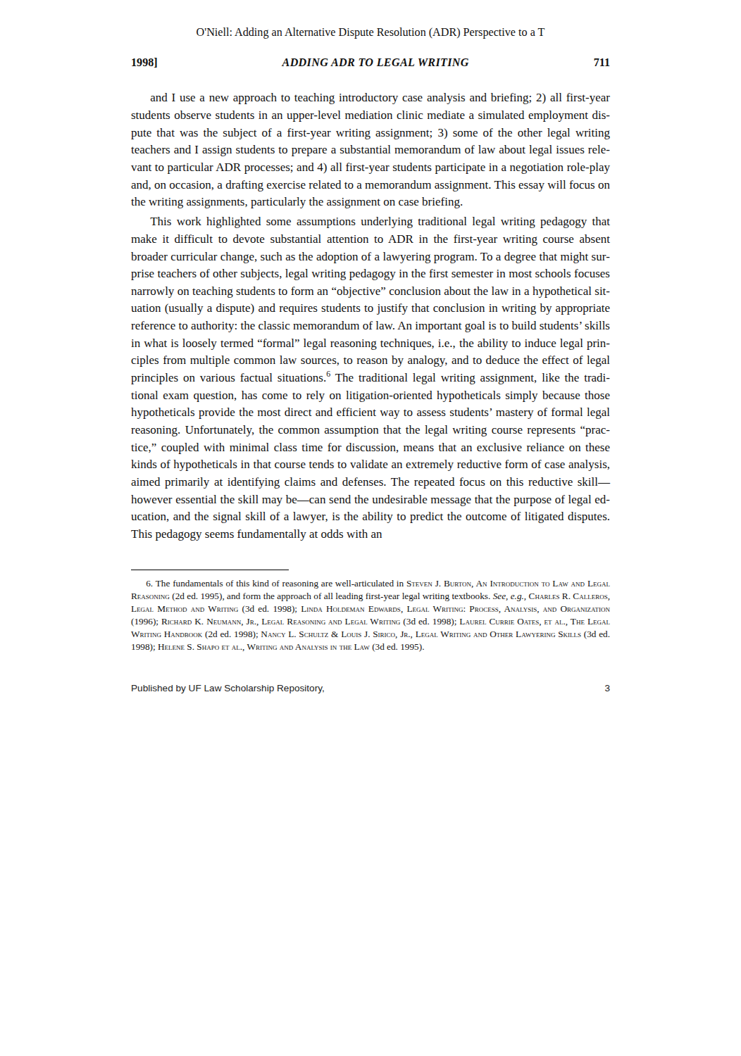O'Niell: Adding an Alternative Dispute Resolution (ADR) Perspective to a T
1998] ADDING ADR TO LEGAL WRITING 711
and I use a new approach to teaching introductory case analysis and briefing; 2) all first-year students observe students in an upper-level mediation clinic mediate a simulated employment dispute that was the subject of a first-year writing assignment; 3) some of the other legal writing teachers and I assign students to prepare a substantial memorandum of law about legal issues relevant to particular ADR processes; and 4) all first-year students participate in a negotiation role-play and, on occasion, a drafting exercise related to a memorandum assignment. This essay will focus on the writing assignments, particularly the assignment on case briefing.
This work highlighted some assumptions underlying traditional legal writing pedagogy that make it difficult to devote substantial attention to ADR in the first-year writing course absent broader curricular change, such as the adoption of a lawyering program. To a degree that might surprise teachers of other subjects, legal writing pedagogy in the first semester in most schools focuses narrowly on teaching students to form an “objective” conclusion about the law in a hypothetical situation (usually a dispute) and requires students to justify that conclusion in writing by appropriate reference to authority: the classic memorandum of law. An important goal is to build students’ skills in what is loosely termed “formal” legal reasoning techniques, i.e., the ability to induce legal principles from multiple common law sources, to reason by analogy, and to deduce the effect of legal principles on various factual situations.6 The traditional legal writing assignment, like the traditional exam question, has come to rely on litigation-oriented hypotheticals simply because those hypotheticals provide the most direct and efficient way to assess students’ mastery of formal legal reasoning. Unfortunately, the common assumption that the legal writing course represents “practice,” coupled with minimal class time for discussion, means that an exclusive reliance on these kinds of hypotheticals in that course tends to validate an extremely reductive form of case analysis, aimed primarily at identifying claims and defenses. The repeated focus on this reductive skill—however essential the skill may be—can send the undesirable message that the purpose of legal education, and the signal skill of a lawyer, is the ability to predict the outcome of litigated disputes. This pedagogy seems fundamentally at odds with an
6. The fundamentals of this kind of reasoning are well-articulated in Steven J. Burton, An Introduction to Law and Legal Reasoning (2d ed. 1995), and form the approach of all leading first-year legal writing textbooks. See, e.g., Charles R. Calleros, Legal Method and Writing (3d ed. 1998); Linda Holdeman Edwards, Legal Writing: Process, Analysis, and Organization (1996); Richard K. Neumann, Jr., Legal Reasoning and Legal Writing (3d ed. 1998); Laurel Currie Oates, et al., The Legal Writing Handbook (2d ed. 1998); Nancy L. Schultz & Louis J. Sirico, Jr., Legal Writing and Other Lawyering Skills (3d ed. 1998); Helene S. Shapo et al., Writing and Analysis in the Law (3d ed. 1995).
Published by UF Law Scholarship Repository, 3